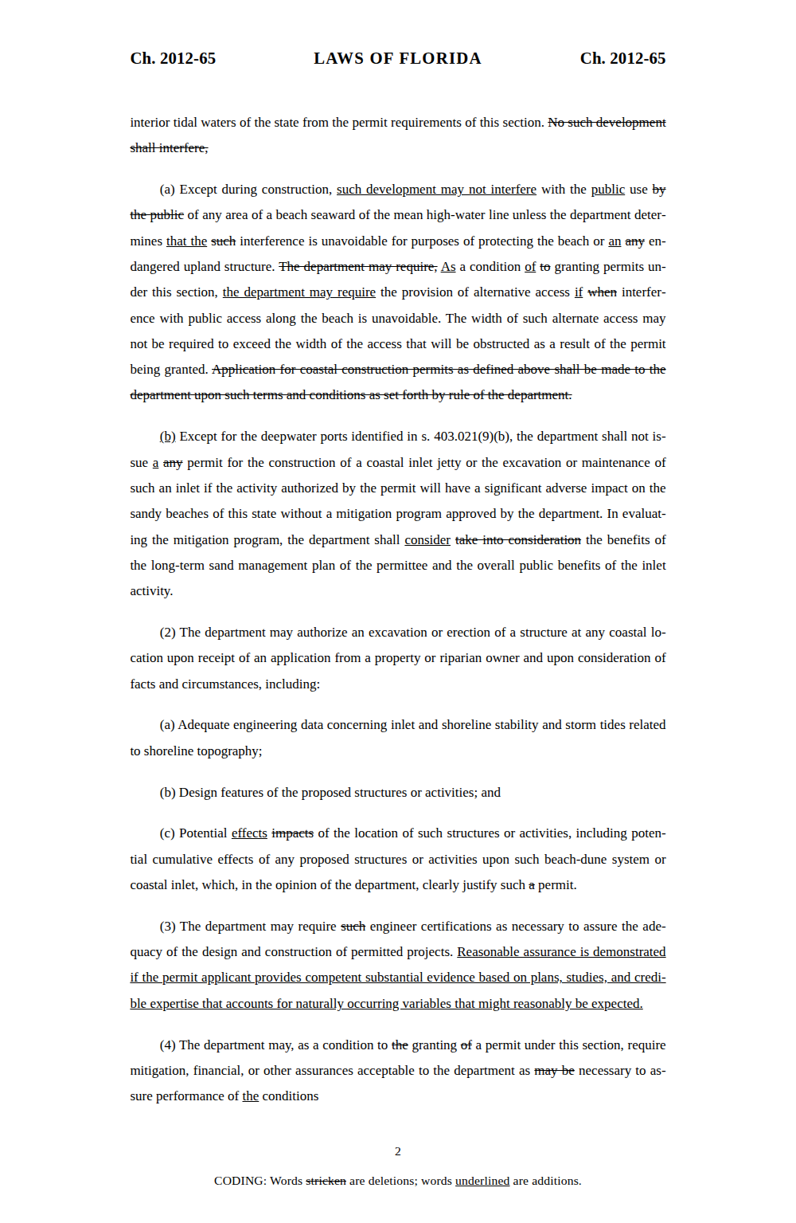Ch. 2012-65 LAWS OF FLORIDA Ch. 2012-65
interior tidal waters of the state from the permit requirements of this section. No such development shall interfere,
(a) Except during construction, such development may not interfere with the public use by the public of any area of a beach seaward of the mean high-water line unless the department determines that the such interference is unavoidable for purposes of protecting the beach or an any endangered upland structure. The department may require, As a condition of to granting permits under this section, the department may require the provision of alternative access if when interference with public access along the beach is unavoidable. The width of such alternate access may not be required to exceed the width of the access that will be obstructed as a result of the permit being granted. Application for coastal construction permits as defined above shall be made to the department upon such terms and conditions as set forth by rule of the department.
(b) Except for the deepwater ports identified in s. 403.021(9)(b), the department shall not issue a any permit for the construction of a coastal inlet jetty or the excavation or maintenance of such an inlet if the activity authorized by the permit will have a significant adverse impact on the sandy beaches of this state without a mitigation program approved by the department. In evaluating the mitigation program, the department shall consider take into consideration the benefits of the long-term sand management plan of the permittee and the overall public benefits of the inlet activity.
(2) The department may authorize an excavation or erection of a structure at any coastal location upon receipt of an application from a property or riparian owner and upon consideration of facts and circumstances, including:
(a) Adequate engineering data concerning inlet and shoreline stability and storm tides related to shoreline topography;
(b) Design features of the proposed structures or activities; and
(c) Potential effects impacts of the location of such structures or activities, including potential cumulative effects of any proposed structures or activities upon such beach-dune system or coastal inlet, which, in the opinion of the department, clearly justify such a permit.
(3) The department may require such engineer certifications as necessary to assure the adequacy of the design and construction of permitted projects. Reasonable assurance is demonstrated if the permit applicant provides competent substantial evidence based on plans, studies, and credible expertise that accounts for naturally occurring variables that might reasonably be expected.
(4) The department may, as a condition to the granting of a permit under this section, require mitigation, financial, or other assurances acceptable to the department as may be necessary to assure performance of the conditions
2
CODING: Words stricken are deletions; words underlined are additions.